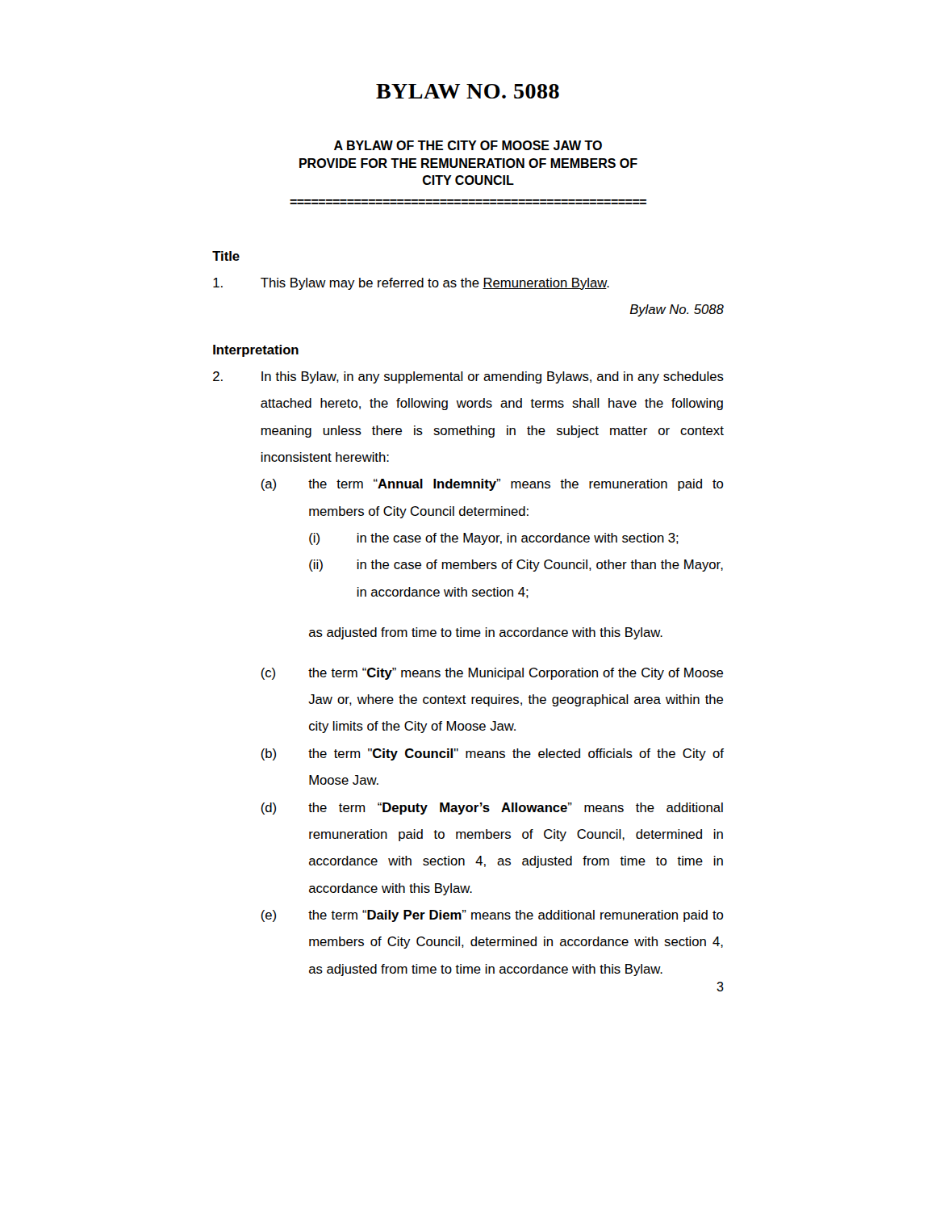BYLAW NO. 5088
A BYLAW OF THE CITY OF MOOSE JAW TO
PROVIDE FOR THE REMUNERATION OF MEMBERS OF
CITY COUNCIL
==================================================
Title
1.
This Bylaw may be referred to as the Remuneration Bylaw.
Bylaw No. 5088
Interpretation
2.
In this Bylaw, in any supplemental or amending Bylaws, and in any schedules attached hereto, the following words and terms shall have the following meaning unless there is something in the subject matter or context inconsistent herewith:
(a)
the term “Annual Indemnity” means the remuneration paid to members of City Council determined:
(i)
in the case of the Mayor, in accordance with section 3;
(ii)
in the case of members of City Council, other than the Mayor, in accordance with section 4;
as adjusted from time to time in accordance with this Bylaw.
(c)
the term “City” means the Municipal Corporation of the City of Moose Jaw or, where the context requires, the geographical area within the city limits of the City of Moose Jaw.
(b)
the term "City Council" means the elected officials of the City of Moose Jaw.
(d)
the term “Deputy Mayor’s Allowance” means the additional remuneration paid to members of City Council, determined in accordance with section 4, as adjusted from time to time in accordance with this Bylaw.
(e)
the term “Daily Per Diem” means the additional remuneration paid to members of City Council, determined in accordance with section 4, as adjusted from time to time in accordance with this Bylaw.
3